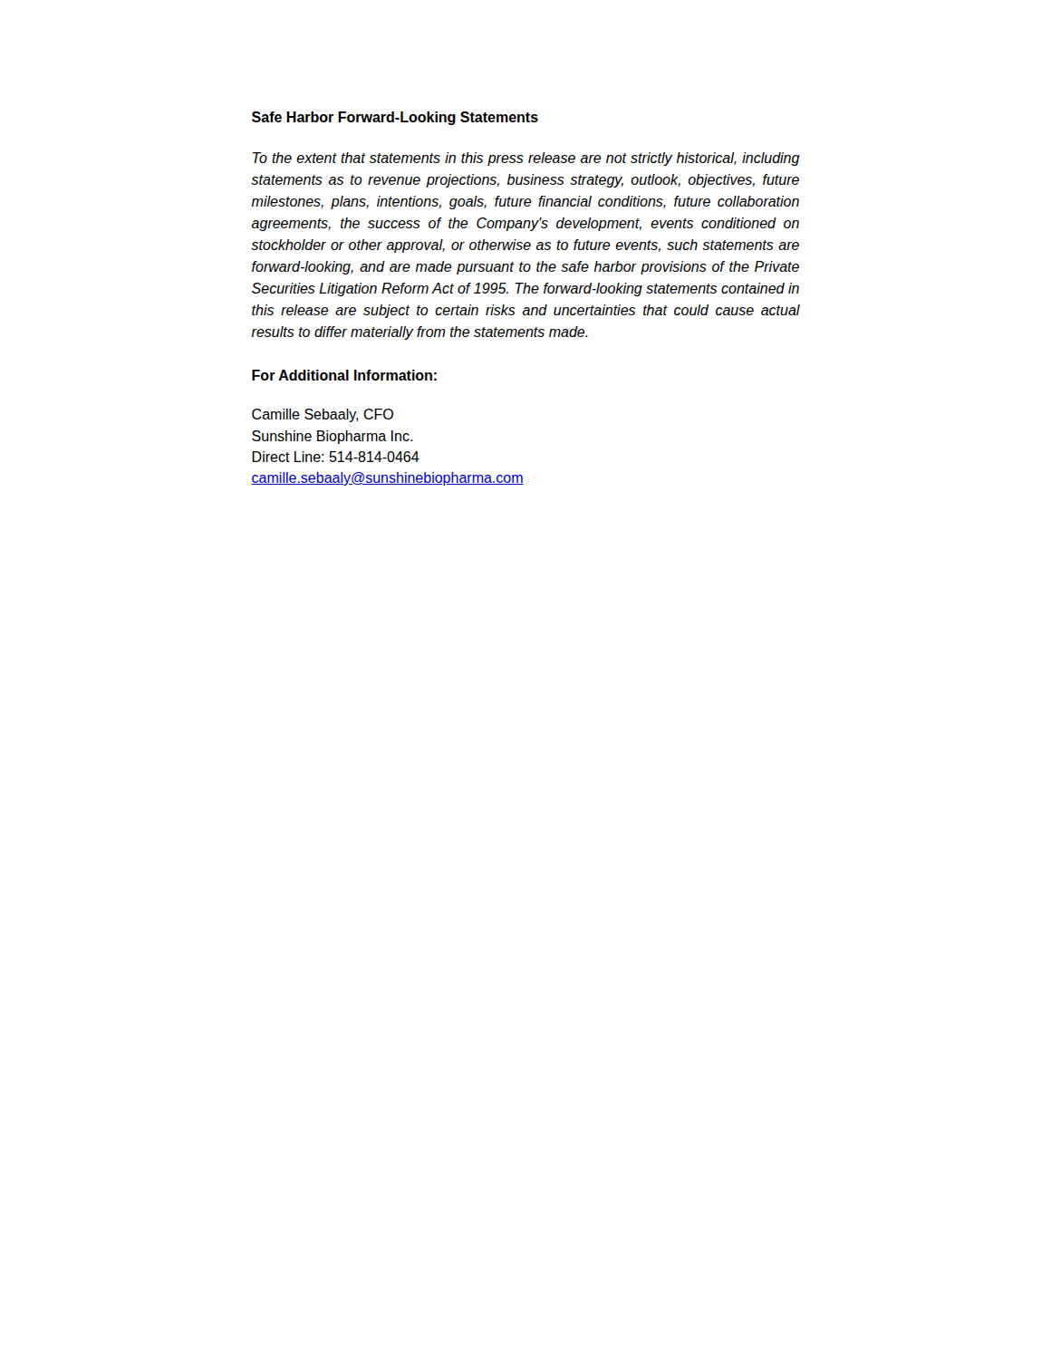Safe Harbor Forward-Looking Statements
To the extent that statements in this press release are not strictly historical, including statements as to revenue projections, business strategy, outlook, objectives, future milestones, plans, intentions, goals, future financial conditions, future collaboration agreements, the success of the Company's development, events conditioned on stockholder or other approval, or otherwise as to future events, such statements are forward-looking, and are made pursuant to the safe harbor provisions of the Private Securities Litigation Reform Act of 1995. The forward-looking statements contained in this release are subject to certain risks and uncertainties that could cause actual results to differ materially from the statements made.
For Additional Information:
Camille Sebaaly, CFO
Sunshine Biopharma Inc.
Direct Line: 514-814-0464
camille.sebaaly@sunshinebiopharma.com